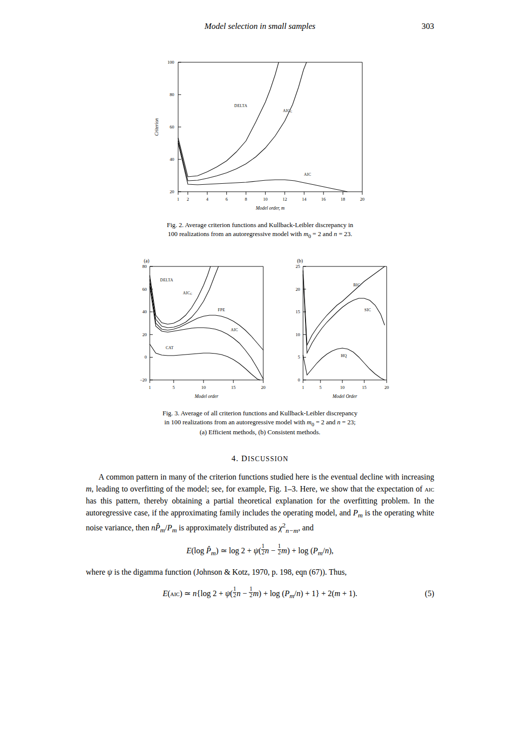Model selection in small samples 303
20 40 60 80 100 Criterion 1 2 4 6 8 10 12 14 16 18 20 Model order, m DELTA AICC AIC
Fig. 2. Average criterion functions and Kullback-Leibler discrepancy in
100 realizations from an autoregressive model with m0 = 2 and n = 23.
(a) −20 0 20 40 60 80 1 5 10 15 20 Model order DELTA AICC FPE AIC CAT (b) 0 5 10 15 20 25 1 5 10 15 20 Model Order BIC SIC HQ
Fig. 3. Average of all criterion functions and Kullback-Leibler discrepancy
in 100 realizations from an autoregressive model with m0 = 2 and n = 23;
(a) Efficient methods, (b) Consistent methods.
4. DISCUSSION
A common pattern in many of the criterion functions studied here is the eventual decline with increasing m, leading to overfitting of the model; see, for example, Fig. 1–3. Here, we show that the expectation of aic has this pattern, thereby obtaining a partial theoretical explanation for the overfitting problem. In the autoregressive case, if the approximating family includes the operating model, and Pm is the operating white noise variance, then nP̂m/Pm is approximately distributed as χ2n−m, and
E(log P̂m) ≃ log 2 + ψ(12 n − 12 m) + log (Pm/n),
where ψ is the digamma function (Johnson & Kotz, 1970, p. 198, eqn (67)). Thus,
E(aic) ≃ n{log 2 + ψ(12 n − 12 m) + log (Pm/n) + 1} + 2(m + 1). (5)